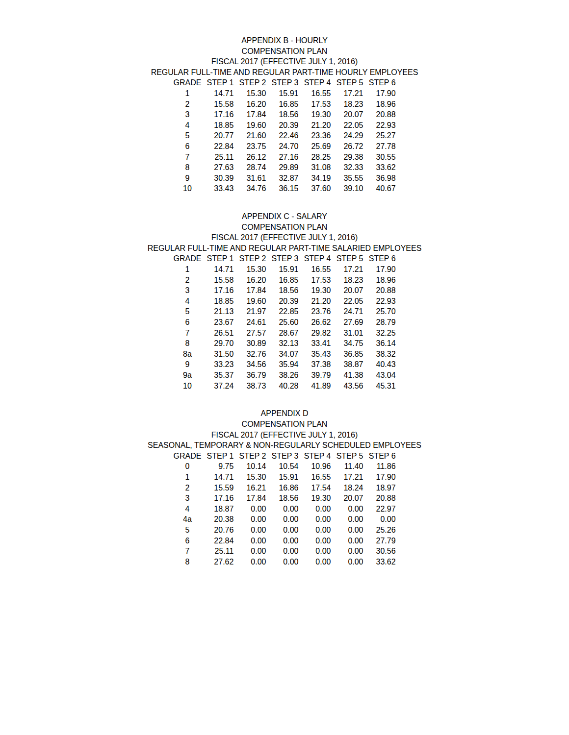APPENDIX B - HOURLY
COMPENSATION PLAN
FISCAL 2017 (EFFECTIVE JULY 1, 2016)
REGULAR FULL-TIME AND REGULAR PART-TIME HOURLY EMPLOYEES
| GRADE | STEP 1 | STEP 2 | STEP 3 | STEP 4 | STEP 5 | STEP 6 |
| --- | --- | --- | --- | --- | --- | --- |
| 1 | 14.71 | 15.30 | 15.91 | 16.55 | 17.21 | 17.90 |
| 2 | 15.58 | 16.20 | 16.85 | 17.53 | 18.23 | 18.96 |
| 3 | 17.16 | 17.84 | 18.56 | 19.30 | 20.07 | 20.88 |
| 4 | 18.85 | 19.60 | 20.39 | 21.20 | 22.05 | 22.93 |
| 5 | 20.77 | 21.60 | 22.46 | 23.36 | 24.29 | 25.27 |
| 6 | 22.84 | 23.75 | 24.70 | 25.69 | 26.72 | 27.78 |
| 7 | 25.11 | 26.12 | 27.16 | 28.25 | 29.38 | 30.55 |
| 8 | 27.63 | 28.74 | 29.89 | 31.08 | 32.33 | 33.62 |
| 9 | 30.39 | 31.61 | 32.87 | 34.19 | 35.55 | 36.98 |
| 10 | 33.43 | 34.76 | 36.15 | 37.60 | 39.10 | 40.67 |
APPENDIX C - SALARY
COMPENSATION PLAN
FISCAL 2017 (EFFECTIVE JULY 1, 2016)
REGULAR FULL-TIME AND REGULAR PART-TIME SALARIED EMPLOYEES
| GRADE | STEP 1 | STEP 2 | STEP 3 | STEP 4 | STEP 5 | STEP 6 |
| --- | --- | --- | --- | --- | --- | --- |
| 1 | 14.71 | 15.30 | 15.91 | 16.55 | 17.21 | 17.90 |
| 2 | 15.58 | 16.20 | 16.85 | 17.53 | 18.23 | 18.96 |
| 3 | 17.16 | 17.84 | 18.56 | 19.30 | 20.07 | 20.88 |
| 4 | 18.85 | 19.60 | 20.39 | 21.20 | 22.05 | 22.93 |
| 5 | 21.13 | 21.97 | 22.85 | 23.76 | 24.71 | 25.70 |
| 6 | 23.67 | 24.61 | 25.60 | 26.62 | 27.69 | 28.79 |
| 7 | 26.51 | 27.57 | 28.67 | 29.82 | 31.01 | 32.25 |
| 8 | 29.70 | 30.89 | 32.13 | 33.41 | 34.75 | 36.14 |
| 8a | 31.50 | 32.76 | 34.07 | 35.43 | 36.85 | 38.32 |
| 9 | 33.23 | 34.56 | 35.94 | 37.38 | 38.87 | 40.43 |
| 9a | 35.37 | 36.79 | 38.26 | 39.79 | 41.38 | 43.04 |
| 10 | 37.24 | 38.73 | 40.28 | 41.89 | 43.56 | 45.31 |
APPENDIX D
COMPENSATION PLAN
FISCAL 2017 (EFFECTIVE JULY 1, 2016)
SEASONAL, TEMPORARY & NON-REGULARLY SCHEDULED EMPLOYEES
| GRADE | STEP 1 | STEP 2 | STEP 3 | STEP 4 | STEP 5 | STEP 6 |
| --- | --- | --- | --- | --- | --- | --- |
| 0 | 9.75 | 10.14 | 10.54 | 10.96 | 11.40 | 11.86 |
| 1 | 14.71 | 15.30 | 15.91 | 16.55 | 17.21 | 17.90 |
| 2 | 15.59 | 16.21 | 16.86 | 17.54 | 18.24 | 18.97 |
| 3 | 17.16 | 17.84 | 18.56 | 19.30 | 20.07 | 20.88 |
| 4 | 18.87 | 0.00 | 0.00 | 0.00 | 0.00 | 22.97 |
| 4a | 20.38 | 0.00 | 0.00 | 0.00 | 0.00 | 0.00 |
| 5 | 20.76 | 0.00 | 0.00 | 0.00 | 0.00 | 25.26 |
| 6 | 22.84 | 0.00 | 0.00 | 0.00 | 0.00 | 27.79 |
| 7 | 25.11 | 0.00 | 0.00 | 0.00 | 0.00 | 30.56 |
| 8 | 27.62 | 0.00 | 0.00 | 0.00 | 0.00 | 33.62 |